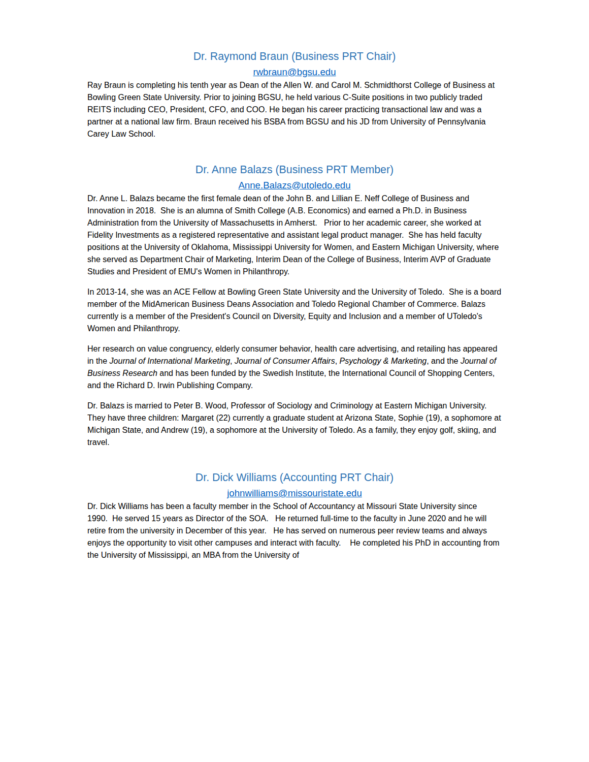Dr. Raymond Braun (Business PRT Chair)
rwbraun@bgsu.edu
Ray Braun is completing his tenth year as Dean of the Allen W. and Carol M. Schmidthorst College of Business at Bowling Green State University. Prior to joining BGSU, he held various C-Suite positions in two publicly traded REITS including CEO, President, CFO, and COO. He began his career practicing transactional law and was a partner at a national law firm. Braun received his BSBA from BGSU and his JD from University of Pennsylvania Carey Law School.
Dr. Anne Balazs (Business PRT Member)
Anne.Balazs@utoledo.edu
Dr. Anne L. Balazs became the first female dean of the John B. and Lillian E. Neff College of Business and Innovation in 2018. She is an alumna of Smith College (A.B. Economics) and earned a Ph.D. in Business Administration from the University of Massachusetts in Amherst. Prior to her academic career, she worked at Fidelity Investments as a registered representative and assistant legal product manager. She has held faculty positions at the University of Oklahoma, Mississippi University for Women, and Eastern Michigan University, where she served as Department Chair of Marketing, Interim Dean of the College of Business, Interim AVP of Graduate Studies and President of EMU's Women in Philanthropy.
In 2013-14, she was an ACE Fellow at Bowling Green State University and the University of Toledo. She is a board member of the MidAmerican Business Deans Association and Toledo Regional Chamber of Commerce. Balazs currently is a member of the President's Council on Diversity, Equity and Inclusion and a member of UToledo's Women and Philanthropy.
Her research on value congruency, elderly consumer behavior, health care advertising, and retailing has appeared in the Journal of International Marketing, Journal of Consumer Affairs, Psychology & Marketing, and the Journal of Business Research and has been funded by the Swedish Institute, the International Council of Shopping Centers, and the Richard D. Irwin Publishing Company.
Dr. Balazs is married to Peter B. Wood, Professor of Sociology and Criminology at Eastern Michigan University. They have three children: Margaret (22) currently a graduate student at Arizona State, Sophie (19), a sophomore at Michigan State, and Andrew (19), a sophomore at the University of Toledo. As a family, they enjoy golf, skiing, and travel.
Dr. Dick Williams (Accounting PRT Chair)
johnwilliams@missouristate.edu
Dr. Dick Williams has been a faculty member in the School of Accountancy at Missouri State University since 1990. He served 15 years as Director of the SOA. He returned full-time to the faculty in June 2020 and he will retire from the university in December of this year. He has served on numerous peer review teams and always enjoys the opportunity to visit other campuses and interact with faculty. He completed his PhD in accounting from the University of Mississippi, an MBA from the University of